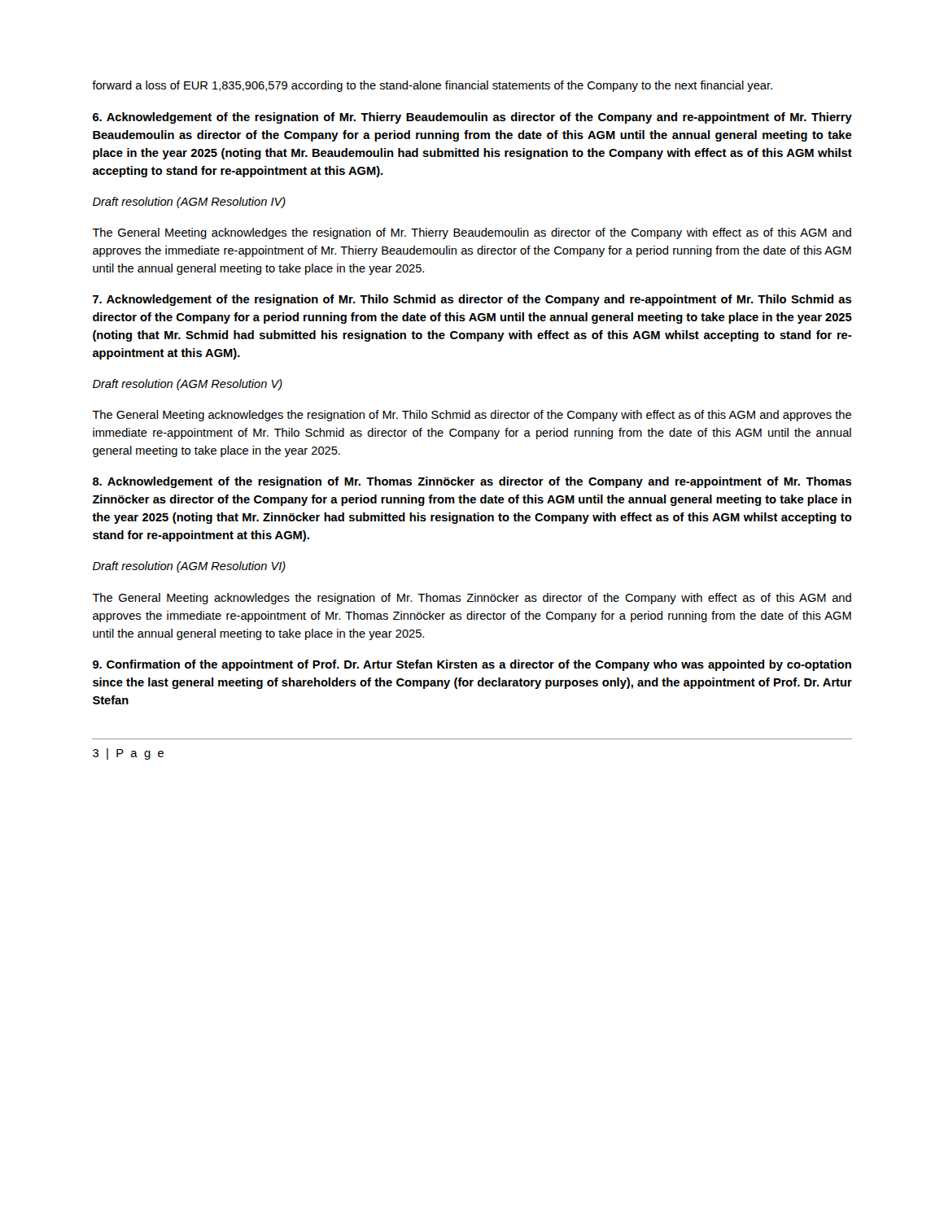forward a loss of EUR 1,835,906,579 according to the stand-alone financial statements of the Company to the next financial year.
6. Acknowledgement of the resignation of Mr. Thierry Beaudemoulin as director of the Company and re-appointment of Mr. Thierry Beaudemoulin as director of the Company for a period running from the date of this AGM until the annual general meeting to take place in the year 2025 (noting that Mr. Beaudemoulin had submitted his resignation to the Company with effect as of this AGM whilst accepting to stand for re-appointment at this AGM).
Draft resolution (AGM Resolution IV)
The General Meeting acknowledges the resignation of Mr. Thierry Beaudemoulin as director of the Company with effect as of this AGM and approves the immediate re-appointment of Mr. Thierry Beaudemoulin as director of the Company for a period running from the date of this AGM until the annual general meeting to take place in the year 2025.
7. Acknowledgement of the resignation of Mr. Thilo Schmid as director of the Company and re-appointment of Mr. Thilo Schmid as director of the Company for a period running from the date of this AGM until the annual general meeting to take place in the year 2025 (noting that Mr. Schmid had submitted his resignation to the Company with effect as of this AGM whilst accepting to stand for re-appointment at this AGM).
Draft resolution (AGM Resolution V)
The General Meeting acknowledges the resignation of Mr. Thilo Schmid as director of the Company with effect as of this AGM and approves the immediate re-appointment of Mr. Thilo Schmid as director of the Company for a period running from the date of this AGM until the annual general meeting to take place in the year 2025.
8. Acknowledgement of the resignation of Mr. Thomas Zinnöcker as director of the Company and re-appointment of Mr. Thomas Zinnöcker as director of the Company for a period running from the date of this AGM until the annual general meeting to take place in the year 2025 (noting that Mr. Zinnöcker had submitted his resignation to the Company with effect as of this AGM whilst accepting to stand for re-appointment at this AGM).
Draft resolution (AGM Resolution VI)
The General Meeting acknowledges the resignation of Mr. Thomas Zinnöcker as director of the Company with effect as of this AGM and approves the immediate re-appointment of Mr. Thomas Zinnöcker as director of the Company for a period running from the date of this AGM until the annual general meeting to take place in the year 2025.
9. Confirmation of the appointment of Prof. Dr. Artur Stefan Kirsten as a director of the Company who was appointed by co-optation since the last general meeting of shareholders of the Company (for declaratory purposes only), and the appointment of Prof. Dr. Artur Stefan
3 | P a g e